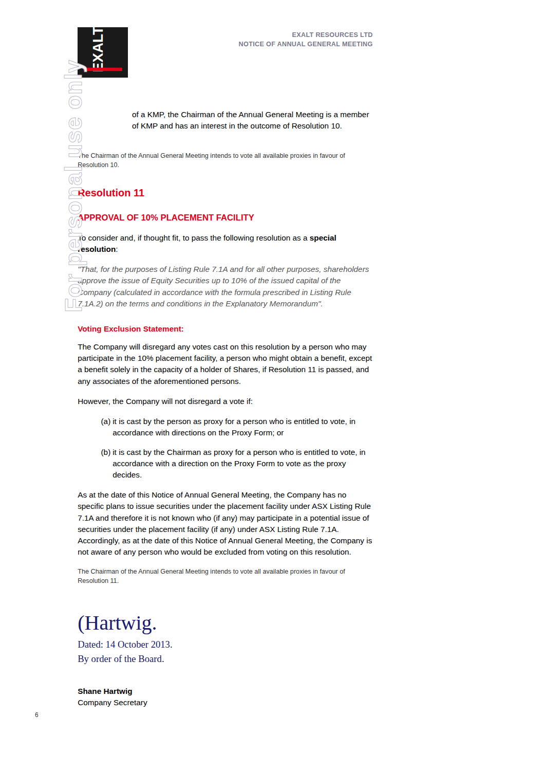For personal use only
EXALT
EXALT RESOURCES LTD
NOTICE OF ANNUAL GENERAL MEETING
of a KMP, the Chairman of the Annual General Meeting is a member of KMP and has an interest in the outcome of Resolution 10.
The Chairman of the Annual General Meeting intends to vote all available proxies in favour of Resolution 10.
Resolution 11
Approval of 10% Placement Facility
To consider and, if thought fit, to pass the following resolution as a special resolution:
"That, for the purposes of Listing Rule 7.1A and for all other purposes, shareholders approve the issue of Equity Securities up to 10% of the issued capital of the Company (calculated in accordance with the formula prescribed in Listing Rule 7.1A.2) on the terms and conditions in the Explanatory Memorandum".
Voting Exclusion Statement:
The Company will disregard any votes cast on this resolution by a person who may participate in the 10% placement facility, a person who might obtain a benefit, except a benefit solely in the capacity of a holder of Shares, if Resolution 11 is passed, and any associates of the aforementioned persons.
However, the Company will not disregard a vote if:
(a) it is cast by the person as proxy for a person who is entitled to vote, in accordance with directions on the Proxy Form; or
(b) it is cast by the Chairman as proxy for a person who is entitled to vote, in accordance with a direction on the Proxy Form to vote as the proxy decides.
As at the date of this Notice of Annual General Meeting, the Company has no specific plans to issue securities under the placement facility under ASX Listing Rule 7.1A and therefore it is not known who (if any) may participate in a potential issue of securities under the placement facility (if any) under ASX Listing Rule 7.1A. Accordingly, as at the date of this Notice of Annual General Meeting, the Company is not aware of any person who would be excluded from voting on this resolution.
The Chairman of the Annual General Meeting intends to vote all available proxies in favour of Resolution 11.
(Hartwig.
Dated: 14 October 2013.
By order of the Board.
Shane Hartwig
Company Secretary
6